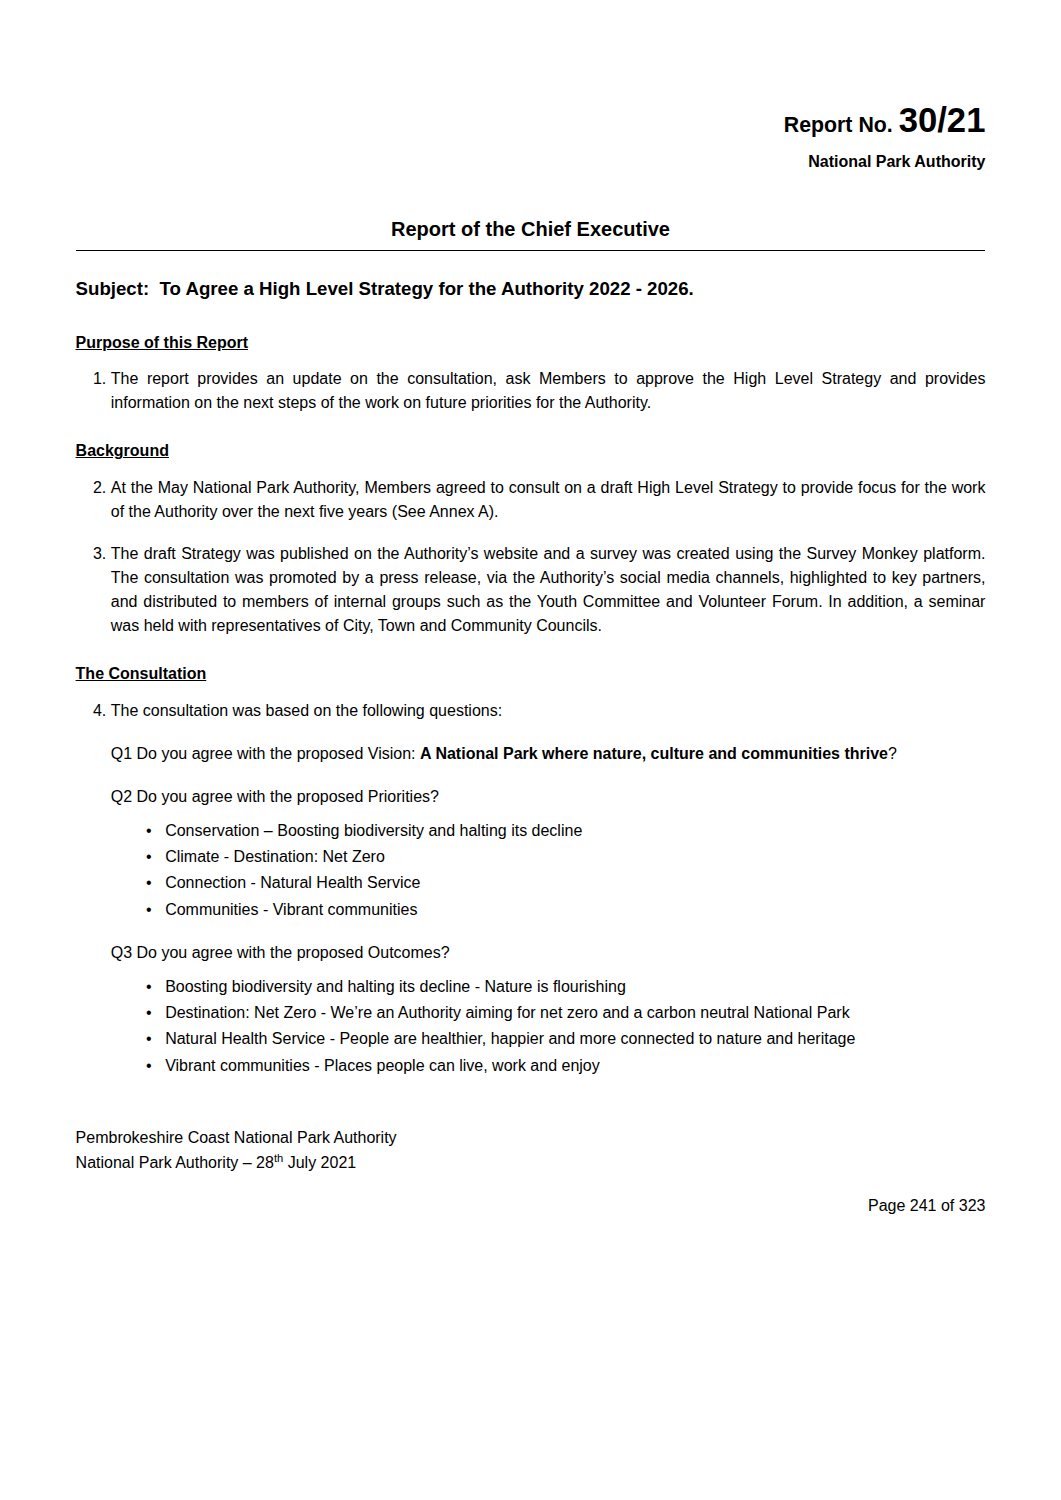Report No. 30/21
National Park Authority
Report of the Chief Executive
Subject: To Agree a High Level Strategy for the Authority 2022 - 2026.
Purpose of this Report
The report provides an update on the consultation, ask Members to approve the High Level Strategy and provides information on the next steps of the work on future priorities for the Authority.
Background
At the May National Park Authority, Members agreed to consult on a draft High Level Strategy to provide focus for the work of the Authority over the next five years (See Annex A).
The draft Strategy was published on the Authority’s website and a survey was created using the Survey Monkey platform. The consultation was promoted by a press release, via the Authority’s social media channels, highlighted to key partners, and distributed to members of internal groups such as the Youth Committee and Volunteer Forum. In addition, a seminar was held with representatives of City, Town and Community Councils.
The Consultation
The consultation was based on the following questions:
Q1 Do you agree with the proposed Vision: A National Park where nature, culture and communities thrive?
Q2 Do you agree with the proposed Priorities?
Conservation – Boosting biodiversity and halting its decline
Climate - Destination: Net Zero
Connection - Natural Health Service
Communities - Vibrant communities
Q3 Do you agree with the proposed Outcomes?
Boosting biodiversity and halting its decline - Nature is flourishing
Destination: Net Zero - We’re an Authority aiming for net zero and a carbon neutral National Park
Natural Health Service - People are healthier, happier and more connected to nature and heritage
Vibrant communities - Places people can live, work and enjoy
Pembrokeshire Coast National Park Authority
National Park Authority – 28th July 2021
Page 241 of 323